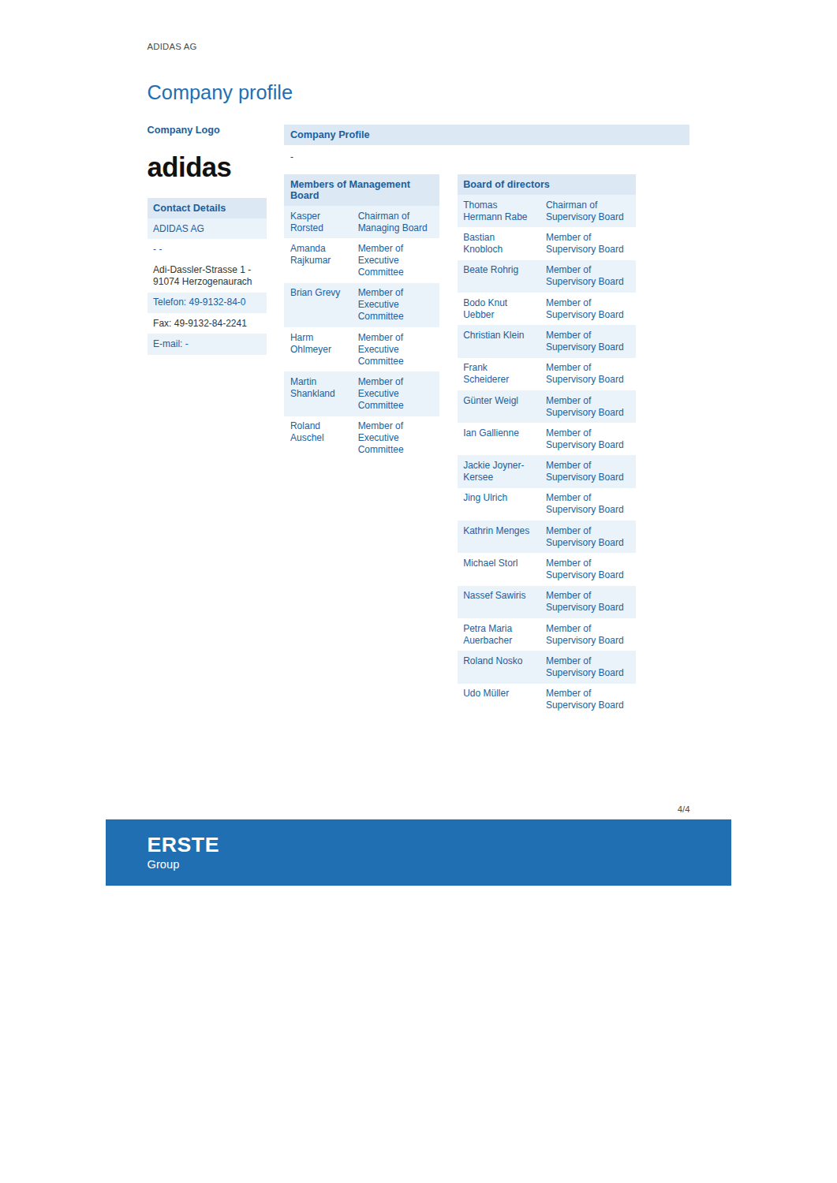ADIDAS AG
Company profile
Company Logo
adidas
Contact Details
| ADIDAS AG |
| - - |
| Adi-Dassler-Strasse 1 - 91074 Herzogenaurach |
| Telefon: 49-9132-84-0 |
| Fax: 49-9132-84-2241 |
| E-mail: - |
Company Profile
-
Members of Management Board
| Kasper Rorsted | Chairman of Managing Board |
| Amanda Rajkumar | Member of Executive Committee |
| Brian Grevy | Member of Executive Committee |
| Harm Ohlmeyer | Member of Executive Committee |
| Martin Shankland | Member of Executive Committee |
| Roland Auschel | Member of Executive Committee |
Board of directors
| Thomas Hermann Rabe | Chairman of Supervisory Board |
| Bastian Knobloch | Member of Supervisory Board |
| Beate Rohrig | Member of Supervisory Board |
| Bodo Knut Uebber | Member of Supervisory Board |
| Christian Klein | Member of Supervisory Board |
| Frank Scheiderer | Member of Supervisory Board |
| Günter Weigl | Member of Supervisory Board |
| Ian Gallienne | Member of Supervisory Board |
| Jackie Joyner-Kersee | Member of Supervisory Board |
| Jing Ulrich | Member of Supervisory Board |
| Kathrin Menges | Member of Supervisory Board |
| Michael Storl | Member of Supervisory Board |
| Nassef Sawiris | Member of Supervisory Board |
| Petra Maria Auerbacher | Member of Supervisory Board |
| Roland Nosko | Member of Supervisory Board |
| Udo Müller | Member of Supervisory Board |
4/4
ERSTE Group